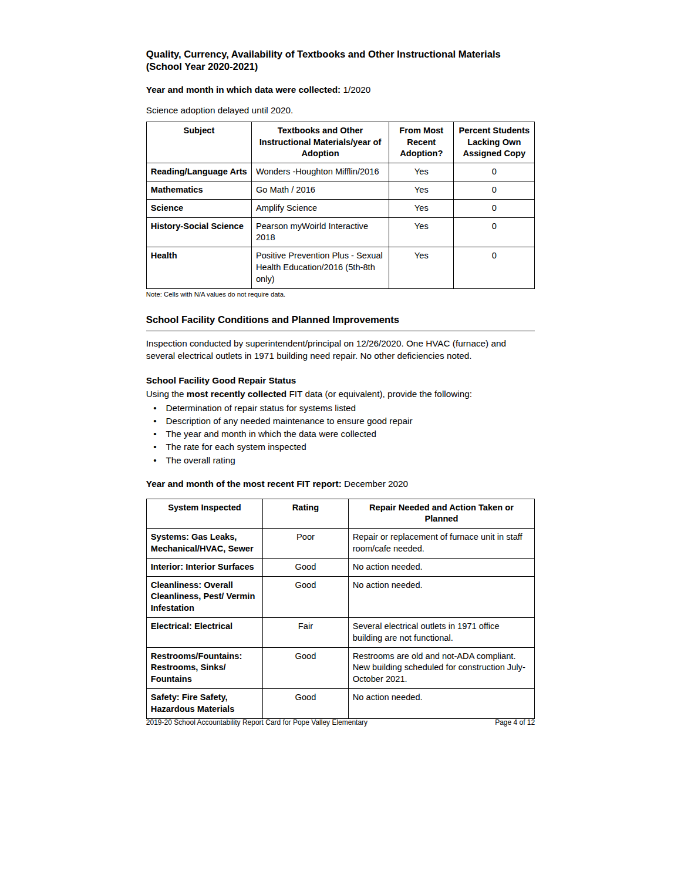Quality, Currency, Availability of Textbooks and Other Instructional Materials (School Year 2020-2021)
Year and month in which data were collected: 1/2020
Science adoption delayed until 2020.
| Subject | Textbooks and Other Instructional Materials/year of Adoption | From Most Recent Adoption? | Percent Students Lacking Own Assigned Copy |
| --- | --- | --- | --- |
| Reading/Language Arts | Wonders -Houghton Mifflin/2016 | Yes | 0 |
| Mathematics | Go Math / 2016 | Yes | 0 |
| Science | Amplify Science | Yes | 0 |
| History-Social Science | Pearson myWoirld Interactive 2018 | Yes | 0 |
| Health | Positive Prevention Plus - Sexual Health Education/2016 (5th-8th only) | Yes | 0 |
Note: Cells with N/A values do not require data.
School Facility Conditions and Planned Improvements
Inspection conducted by superintendent/principal on 12/26/2020. One HVAC (furnace) and several electrical outlets in 1971 building need repair. No other deficiencies noted.
School Facility Good Repair Status
Using the most recently collected FIT data (or equivalent), provide the following:
Determination of repair status for systems listed
Description of any needed maintenance to ensure good repair
The year and month in which the data were collected
The rate for each system inspected
The overall rating
Year and month of the most recent FIT report: December 2020
| System Inspected | Rating | Repair Needed and Action Taken or Planned |
| --- | --- | --- |
| Systems: Gas Leaks, Mechanical/HVAC, Sewer | Poor | Repair or replacement of furnace unit in staff room/cafe needed. |
| Interior: Interior Surfaces | Good | No action needed. |
| Cleanliness: Overall Cleanliness, Pest/ Vermin Infestation | Good | No action needed. |
| Electrical: Electrical | Fair | Several electrical outlets in 1971 office building are not functional. |
| Restrooms/Fountains: Restrooms, Sinks/ Fountains | Good | Restrooms are old and not-ADA compliant. New building scheduled for construction July-October 2021. |
| Safety: Fire Safety, Hazardous Materials | Good | No action needed. |
2019-20 School Accountability Report Card for Pope Valley Elementary Page 4 of 12